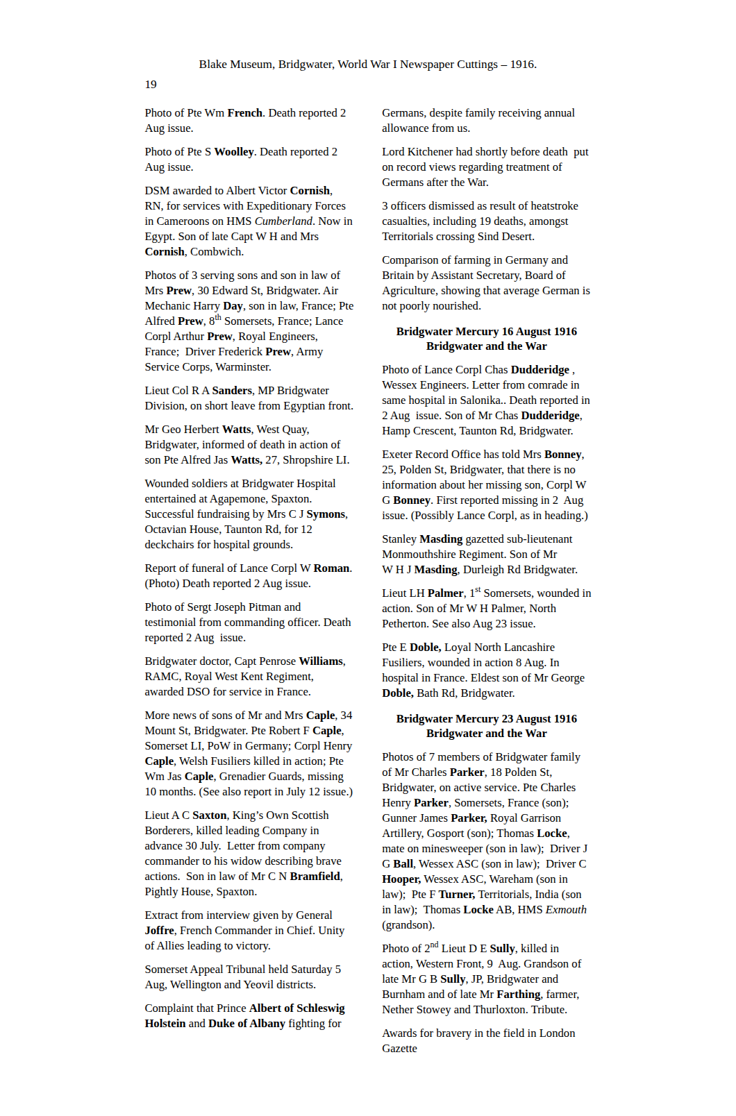Blake Museum, Bridgwater, World War I Newspaper Cuttings – 1916.
19
Photo of Pte Wm French. Death reported 2 Aug issue.
Photo of Pte S Woolley. Death reported 2 Aug issue.
DSM awarded to Albert Victor Cornish, RN, for services with Expeditionary Forces in Cameroons on HMS Cumberland. Now in Egypt. Son of late Capt W H and Mrs Cornish, Combwich.
Photos of 3 serving sons and son in law of Mrs Prew, 30 Edward St, Bridgwater. Air Mechanic Harry Day, son in law, France; Pte Alfred Prew, 8th Somersets, France; Lance Corpl Arthur Prew, Royal Engineers, France; Driver Frederick Prew, Army Service Corps, Warminster.
Lieut Col R A Sanders, MP Bridgwater Division, on short leave from Egyptian front.
Mr Geo Herbert Watts, West Quay, Bridgwater, informed of death in action of son Pte Alfred Jas Watts, 27, Shropshire LI.
Wounded soldiers at Bridgwater Hospital entertained at Agapemone, Spaxton. Successful fundraising by Mrs C J Symons, Octavian House, Taunton Rd, for 12 deckchairs for hospital grounds.
Report of funeral of Lance Corpl W Roman. (Photo) Death reported 2 Aug issue.
Photo of Sergt Joseph Pitman and testimonial from commanding officer. Death reported 2 Aug issue.
Bridgwater doctor, Capt Penrose Williams, RAMC, Royal West Kent Regiment, awarded DSO for service in France.
More news of sons of Mr and Mrs Caple, 34 Mount St, Bridgwater. Pte Robert F Caple, Somerset LI, PoW in Germany; Corpl Henry Caple, Welsh Fusiliers killed in action; Pte Wm Jas Caple, Grenadier Guards, missing 10 months. (See also report in July 12 issue.)
Lieut A C Saxton, King’s Own Scottish Borderers, killed leading Company in advance 30 July. Letter from company commander to his widow describing brave actions. Son in law of Mr C N Bramfield, Pightly House, Spaxton.
Extract from interview given by General Joffre, French Commander in Chief. Unity of Allies leading to victory.
Somerset Appeal Tribunal held Saturday 5 Aug, Wellington and Yeovil districts.
Complaint that Prince Albert of Schleswig Holstein and Duke of Albany fighting for Germans, despite family receiving annual allowance from us.
Lord Kitchener had shortly before death put on record views regarding treatment of Germans after the War.
3 officers dismissed as result of heatstroke casualties, including 19 deaths, amongst Territorials crossing Sind Desert.
Comparison of farming in Germany and Britain by Assistant Secretary, Board of Agriculture, showing that average German is not poorly nourished.
Bridgwater Mercury 16 August 1916
Bridgwater and the War
Photo of Lance Corpl Chas Dudderidge , Wessex Engineers. Letter from comrade in same hospital in Salonika.. Death reported in 2 Aug issue. Son of Mr Chas Dudderidge, Hamp Crescent, Taunton Rd, Bridgwater.
Exeter Record Office has told Mrs Bonney, 25, Polden St, Bridgwater, that there is no information about her missing son, Corpl W G Bonney. First reported missing in 2 Aug issue. (Possibly Lance Corpl, as in heading.)
Stanley Masding gazetted sub-lieutenant Monmouthshire Regiment. Son of Mr
W H J Masding, Durleigh Rd Bridgwater.
Lieut LH Palmer, 1st Somersets, wounded in action. Son of Mr W H Palmer, North Petherton. See also Aug 23 issue.
Pte E Doble, Loyal North Lancashire Fusiliers, wounded in action 8 Aug. In hospital in France. Eldest son of Mr George Doble, Bath Rd, Bridgwater.
Bridgwater Mercury 23 August 1916
Bridgwater and the War
Photos of 7 members of Bridgwater family of Mr Charles Parker, 18 Polden St, Bridgwater, on active service. Pte Charles Henry Parker, Somersets, France (son); Gunner James Parker, Royal Garrison Artillery, Gosport (son); Thomas Locke, mate on minesweeper (son in law); Driver J G Ball, Wessex ASC (son in law); Driver C Hooper, Wessex ASC, Wareham (son in law); Pte F Turner, Territorials, India (son in law); Thomas Locke AB, HMS Exmouth (grandson).
Photo of 2nd Lieut D E Sully, killed in action, Western Front, 9 Aug. Grandson of late Mr G B Sully, JP, Bridgwater and Burnham and of late Mr Farthing, farmer, Nether Stowey and Thurloxton. Tribute.
Awards for bravery in the field in London Gazette